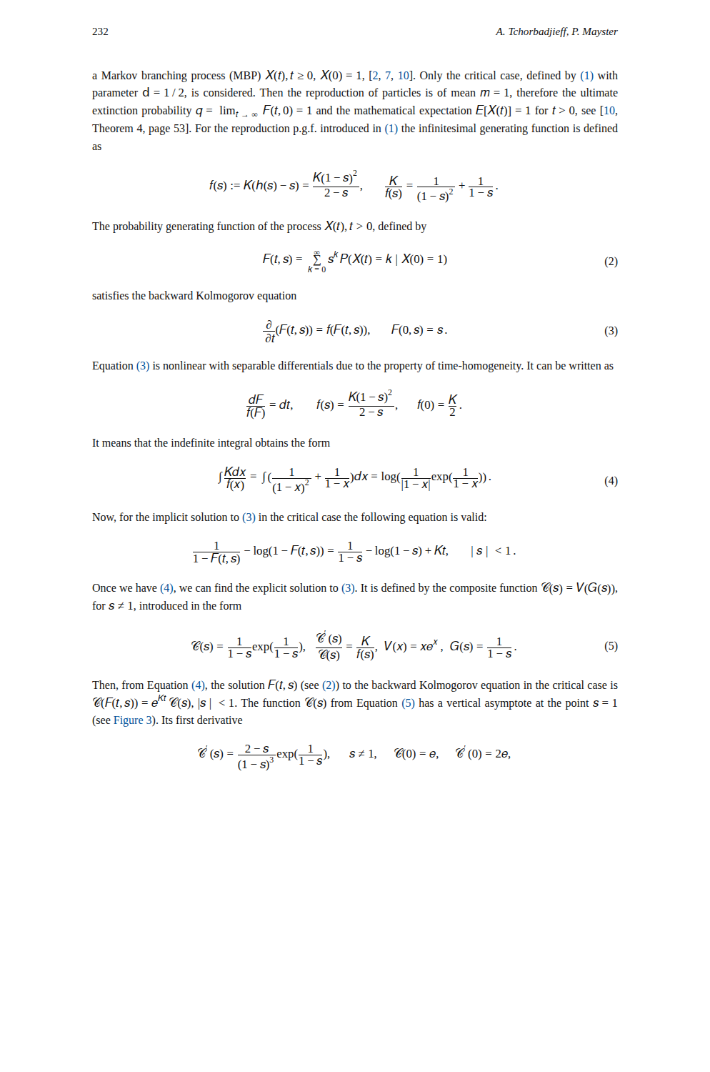232 A. Tchorbadjieff, P. Mayster
a Markov branching process (MBP) X(t),t≥0, X(0)=1, [2, 7, 10]. Only the critical case, defined by (1) with parameter ⅾ=1/2, is considered. Then the reproduction of particles is of mean m=1, therefore the ultimate extinction probability q=limt→∞F(t,0)=1 and the mathematical expectation E[X(t)]=1 for t>0, see [10, Theorem 4, page 53]. For the reproduction p.g.f. introduced in (1) the infinitesimal generating function is defined as
f(s) := K(h(s)−s) = K(1−s)2 2−s , K f(s) = 1 (1−s)2 + 1 1−s .
The probability generating function of the process X(t),t>0, defined by
F(t,s) = ∑ k=0 ∞ sk P(X(t)=k|X(0)=1) (2)
satisfies the backward Kolmogorov equation
∂ ∂t (F(t,s)) = f(F(t,s)) , F(0,s)=s. (3)
Equation (3) is nonlinear with separable differentials due to the property of time-homogeneity. It can be written as
dF f(F) = dt , f(s) = K(1−s)2 2−s , f(0) = K2 .
It means that the indefinite integral obtains the form
∫ Kdx f(x) = ∫ ( 1 (1−x)2 + 1 1−x ) dx = log ( 1 |1−x| exp ( 1 1−x ) ) . (4)
Now, for the implicit solution to (3) in the critical case the following equation is valid:
1 1−F(t,s) − log(1−F(t,s)) = 1 1−s − log(1−s) + Kt , |s|<1.
Once we have (4), we can find the explicit solution to (3). It is defined by the composite function 𝒞(s)=V(G(s)), for s≠1, introduced in the form
𝒞(s) = 1 1−s exp ( 1 1−s ) , 𝒞′(s) 𝒞(s) = K f(s) , V(x) = xex , G(s) = 1 1−s . (5)
Then, from Equation (4), the solution F(t,s) (see (2)) to the backward Kolmogorov equation in the critical case is 𝒞(F(t,s))=eKt𝒞(s), |s|<1. The function 𝒞(s) from Equation (5) has a vertical asymptote at the point s=1 (see Figure 3). Its first derivative
𝒞′(s) = 2−s (1−s)3 exp ( 1 1−s ) , s≠1 , 𝒞(0)=e , 𝒞′(0)=2e ,